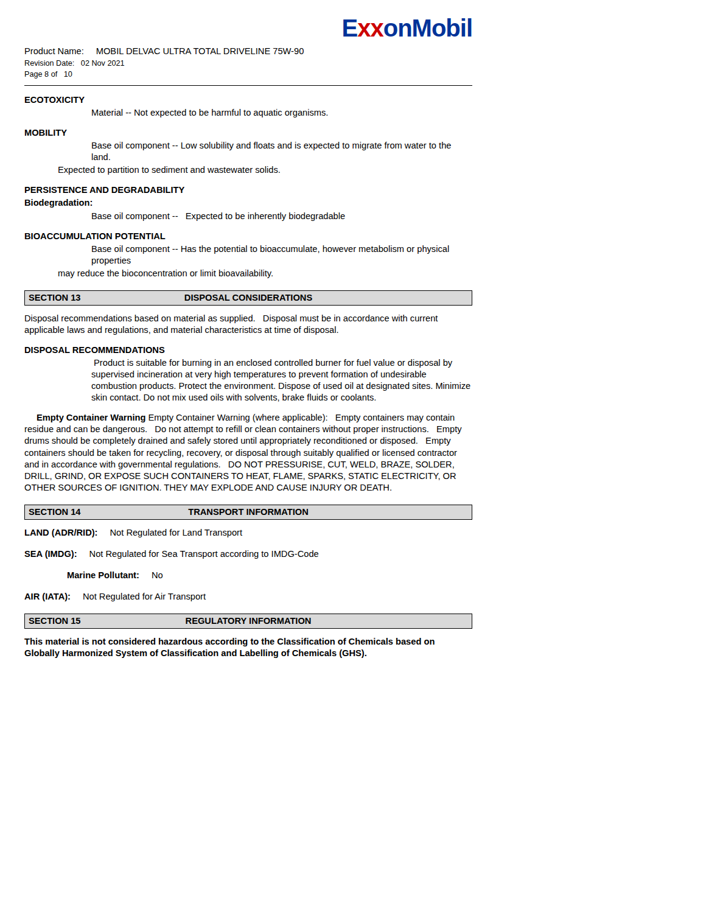ExxonMobil
Product Name: MOBIL DELVAC ULTRA TOTAL DRIVELINE 75W-90
Revision Date: 02 Nov 2021
Page 8 of 10
ECOTOXICITY
Material -- Not expected to be harmful to aquatic organisms.
MOBILITY
Base oil component -- Low solubility and floats and is expected to migrate from water to the land.
Expected to partition to sediment and wastewater solids.
PERSISTENCE AND DEGRADABILITY
Biodegradation:
Base oil component -- Expected to be inherently biodegradable
BIOACCUMULATION POTENTIAL
Base oil component -- Has the potential to bioaccumulate, however metabolism or physical properties
may reduce the bioconcentration or limit bioavailability.
SECTION 13 DISPOSAL CONSIDERATIONS
Disposal recommendations based on material as supplied. Disposal must be in accordance with current applicable laws and regulations, and material characteristics at time of disposal.
DISPOSAL RECOMMENDATIONS
Product is suitable for burning in an enclosed controlled burner for fuel value or disposal by supervised incineration at very high temperatures to prevent formation of undesirable combustion products. Protect the environment. Dispose of used oil at designated sites. Minimize skin contact. Do not mix used oils with solvents, brake fluids or coolants.
Empty Container Warning Empty Container Warning (where applicable): Empty containers may contain residue and can be dangerous. Do not attempt to refill or clean containers without proper instructions. Empty drums should be completely drained and safely stored until appropriately reconditioned or disposed. Empty containers should be taken for recycling, recovery, or disposal through suitably qualified or licensed contractor and in accordance with governmental regulations. DO NOT PRESSURISE, CUT, WELD, BRAZE, SOLDER, DRILL, GRIND, OR EXPOSE SUCH CONTAINERS TO HEAT, FLAME, SPARKS, STATIC ELECTRICITY, OR OTHER SOURCES OF IGNITION. THEY MAY EXPLODE AND CAUSE INJURY OR DEATH.
SECTION 14 TRANSPORT INFORMATION
LAND (ADR/RID): Not Regulated for Land Transport
SEA (IMDG): Not Regulated for Sea Transport according to IMDG-Code
Marine Pollutant: No
AIR (IATA): Not Regulated for Air Transport
SECTION 15 REGULATORY INFORMATION
This material is not considered hazardous according to the Classification of Chemicals based on Globally Harmonized System of Classification and Labelling of Chemicals (GHS).